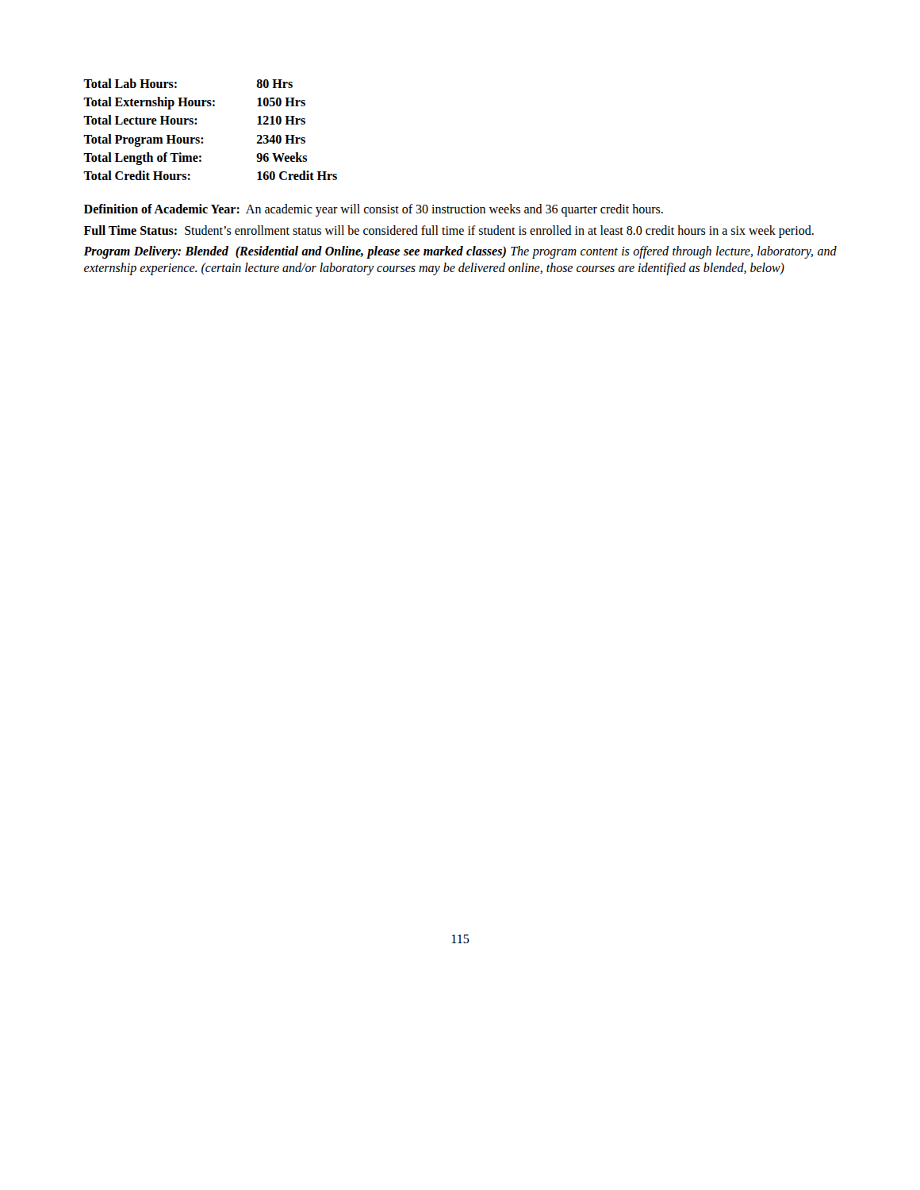| Total Lab Hours: | 80 Hrs |
| Total Externship Hours: | 1050 Hrs |
| Total Lecture Hours: | 1210 Hrs |
| Total Program Hours: | 2340 Hrs |
| Total Length of Time: | 96 Weeks |
| Total Credit Hours: | 160 Credit Hrs |
Definition of Academic Year: An academic year will consist of 30 instruction weeks and 36 quarter credit hours.
Full Time Status: Student’s enrollment status will be considered full time if student is enrolled in at least 8.0 credit hours in a six week period.
Program Delivery: Blended (Residential and Online, please see marked classes) The program content is offered through lecture, laboratory, and externship experience. (certain lecture and/or laboratory courses may be delivered online, those courses are identified as blended, below)
115